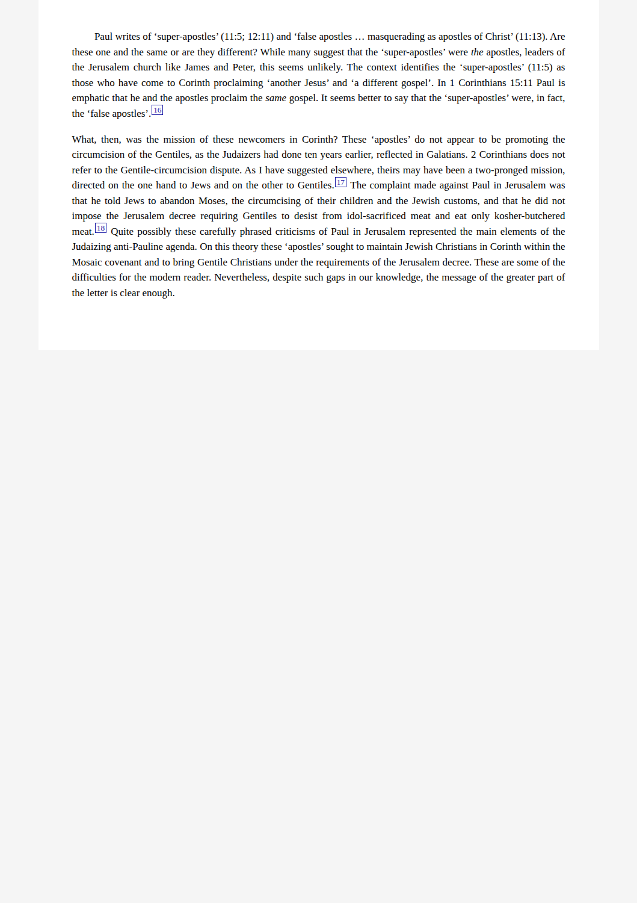Paul writes of ‘super-apostles’ (11:5; 12:11) and ‘false apostles … masquerading as apostles of Christ’ (11:13). Are these one and the same or are they different? While many suggest that the ‘super-apostles’ were the apostles, leaders of the Jerusalem church like James and Peter, this seems unlikely. The context identifies the ‘super-apostles’ (11:5) as those who have come to Corinth proclaiming ‘another Jesus’ and ‘a different gospel’. In 1 Corinthians 15:11 Paul is emphatic that he and the apostles proclaim the same gospel. It seems better to say that the ‘super-apostles’ were, in fact, the ‘false apostles’.16
What, then, was the mission of these newcomers in Corinth? These ‘apostles’ do not appear to be promoting the circumcision of the Gentiles, as the Judaizers had done ten years earlier, reflected in Galatians. 2 Corinthians does not refer to the Gentile-circumcision dispute. As I have suggested elsewhere, theirs may have been a two-pronged mission, directed on the one hand to Jews and on the other to Gentiles.17 The complaint made against Paul in Jerusalem was that he told Jews to abandon Moses, the circumcising of their children and the Jewish customs, and that he did not impose the Jerusalem decree requiring Gentiles to desist from idol-sacrificed meat and eat only kosher-butchered meat.18 Quite possibly these carefully phrased criticisms of Paul in Jerusalem represented the main elements of the Judaizing anti-Pauline agenda. On this theory these ‘apostles’ sought to maintain Jewish Christians in Corinth within the Mosaic covenant and to bring Gentile Christians under the requirements of the Jerusalem decree. These are some of the difficulties for the modern reader. Nevertheless, despite such gaps in our knowledge, the message of the greater part of the letter is clear enough.